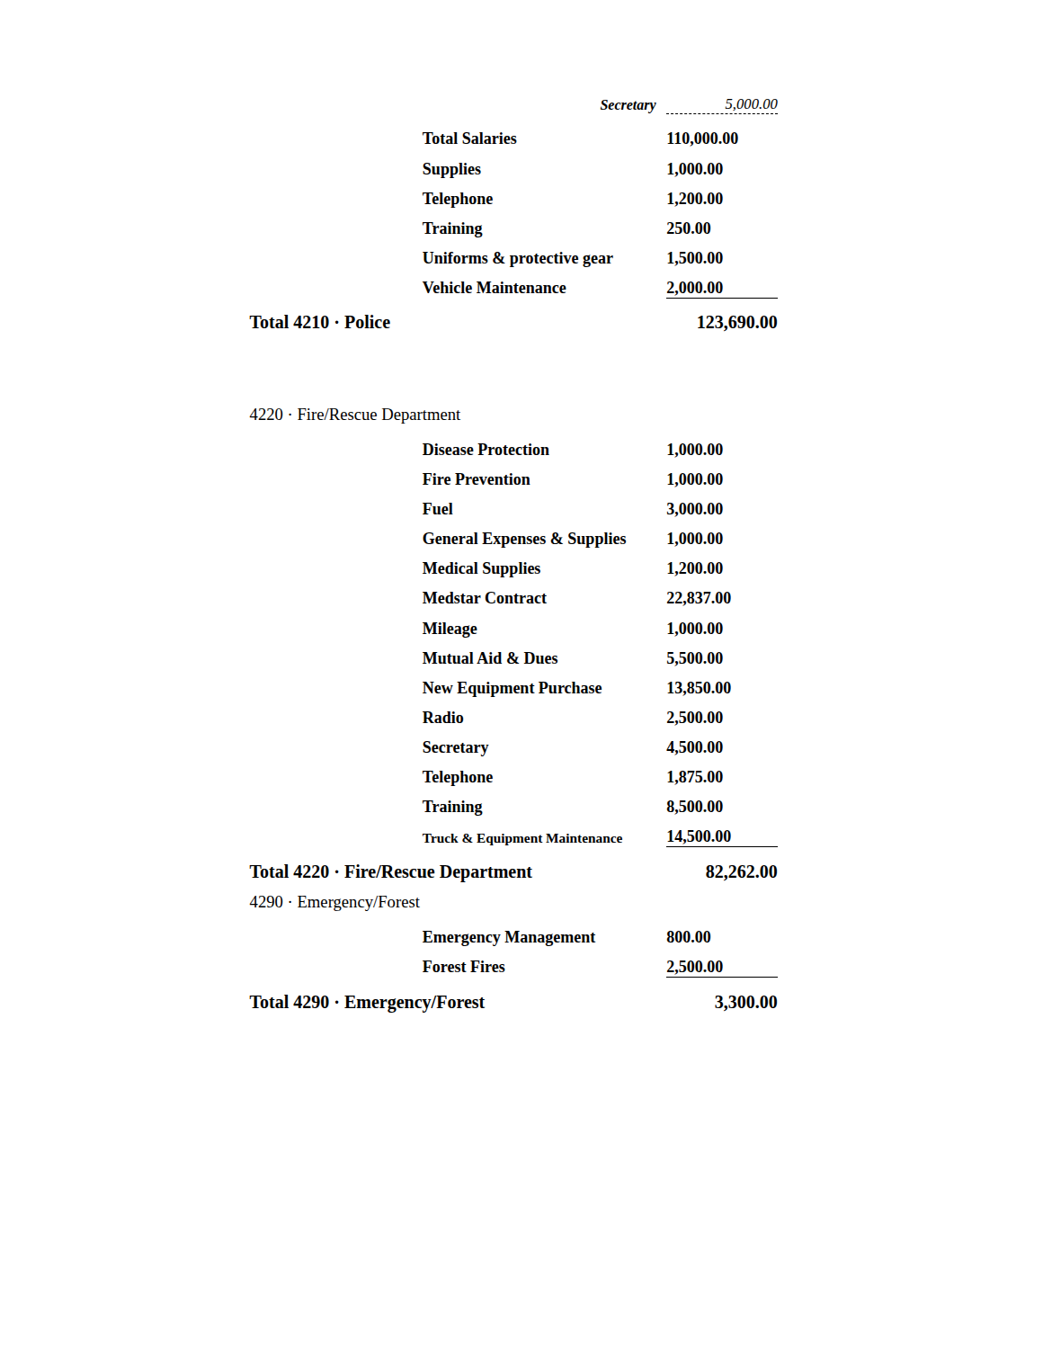| | Secretary | 5,000.00 | |
| | Total Salaries | 110,000.00 | |
| | Supplies | 1,000.00 | |
| | Telephone | 1,200.00 | |
| | Training | 250.00 | |
| | Uniforms & protective gear | 1,500.00 | |
| | Vehicle Maintenance | 2,000.00 | |
| Total 4210 · Police | | 123,690.00 | |
| 4220 · Fire/Rescue Department |
| | Disease Protection | 1,000.00 | |
| | Fire Prevention | 1,000.00 | |
| | Fuel | 3,000.00 | |
| | General Expenses & Supplies | 1,000.00 | |
| | Medical Supplies | 1,200.00 | |
| | Medstar Contract | 22,837.00 | |
| | Mileage | 1,000.00 | |
| | Mutual Aid & Dues | 5,500.00 | |
| | New Equipment Purchase | 13,850.00 | |
| | Radio | 2,500.00 | |
| | Secretary | 4,500.00 | |
| | Telephone | 1,875.00 | |
| | Training | 8,500.00 | |
| | Truck & Equipment Maintenance | 14,500.00 | |
| Total 4220 · Fire/Rescue Department | 82,262.00 | |
| 4290 · Emergency/Forest |
| | Emergency Management | 800.00 | |
| | Forest Fires | 2,500.00 | |
| Total 4290 · Emergency/Forest | 3,300.00 | |